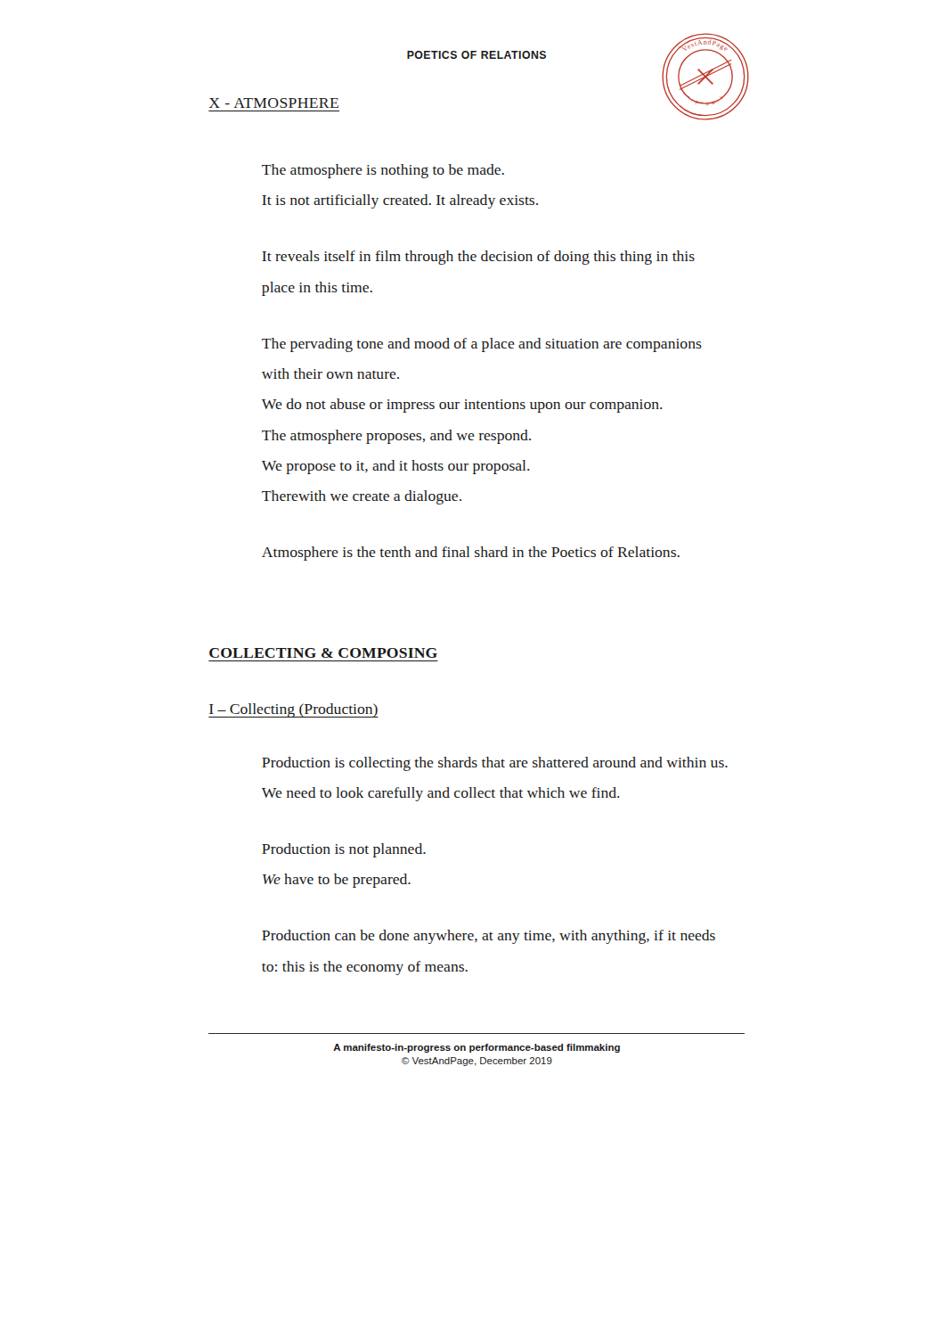POETICS OF RELATIONS
VestAndPage ל ו ע ם ־ ק ו ר
X - ATMOSPHERE
The atmosphere is nothing to be made.
It is not artificially created. It already exists.
It reveals itself in film through the decision of doing this thing in this place in this time.
The pervading tone and mood of a place and situation are companions with their own nature.
We do not abuse or impress our intentions upon our companion.
The atmosphere proposes, and we respond.
We propose to it, and it hosts our proposal.
Therewith we create a dialogue.
Atmosphere is the tenth and final shard in the Poetics of Relations.
COLLECTING & COMPOSING
I – Collecting (Production)
Production is collecting the shards that are shattered around and within us.
We need to look carefully and collect that which we find.
Production is not planned.
We have to be prepared.
Production can be done anywhere, at any time, with anything, if it needs to: this is the economy of means.
A manifesto-in-progress on performance-based filmmaking
© VestAndPage, December 2019